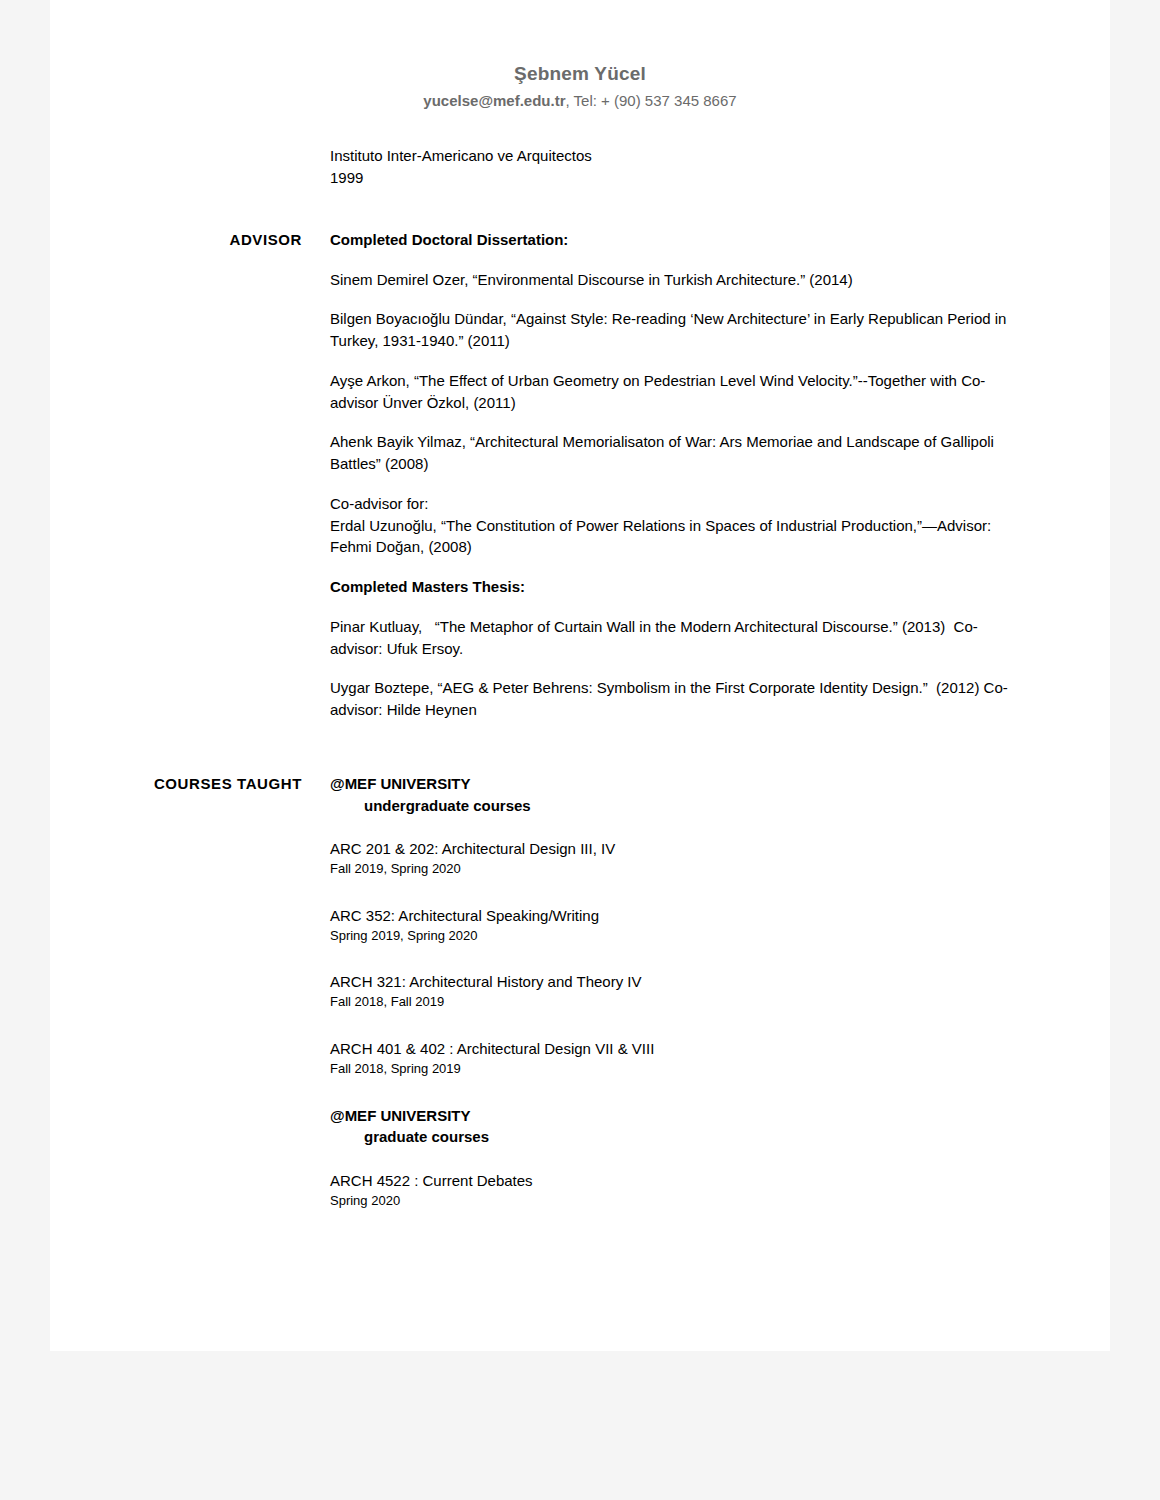Şebnem Yücel
yucelse@mef.edu.tr, Tel: + (90) 537 345 8667
Instituto Inter-Americano ve Arquitectos
1999
ADVISOR
Completed Doctoral Dissertation:
Sinem Demirel Ozer, “Environmental Discourse in Turkish Architecture.” (2014)
Bilgen Boyacıoğlu Dündar, “Against Style: Re-reading ‘New Architecture’ in Early Republican Period in Turkey, 1931-1940.” (2011)
Ayşe Arkon, “The Effect of Urban Geometry on Pedestrian Level Wind Velocity.”--Together with Co-advisor Ünver Özkol, (2011)
Ahenk Bayik Yilmaz, “Architectural Memorialisaton of War: Ars Memoriae and Landscape of Gallipoli Battles” (2008)
Co-advisor for:
Erdal Uzunoğlu, “The Constitution of Power Relations in Spaces of Industrial Production,”—Advisor: Fehmi Doğan, (2008)
Completed Masters Thesis:
Pinar Kutluay, “The Metaphor of Curtain Wall in the Modern Architectural Discourse.” (2013) Co-advisor: Ufuk Ersoy.
Uygar Boztepe, “AEG & Peter Behrens: Symbolism in the First Corporate Identity Design.” (2012) Co-advisor: Hilde Heynen
COURSES TAUGHT
@MEF UNIVERSITY
undergraduate courses
ARC 201 & 202: Architectural Design III, IV
Fall 2019, Spring 2020
ARC 352: Architectural Speaking/Writing
Spring 2019, Spring 2020
ARCH 321: Architectural History and Theory IV
Fall 2018, Fall 2019
ARCH 401 & 402 : Architectural Design VII & VIII
Fall 2018, Spring 2019
@MEF UNIVERSITY
graduate courses
ARCH 4522 : Current Debates
Spring 2020